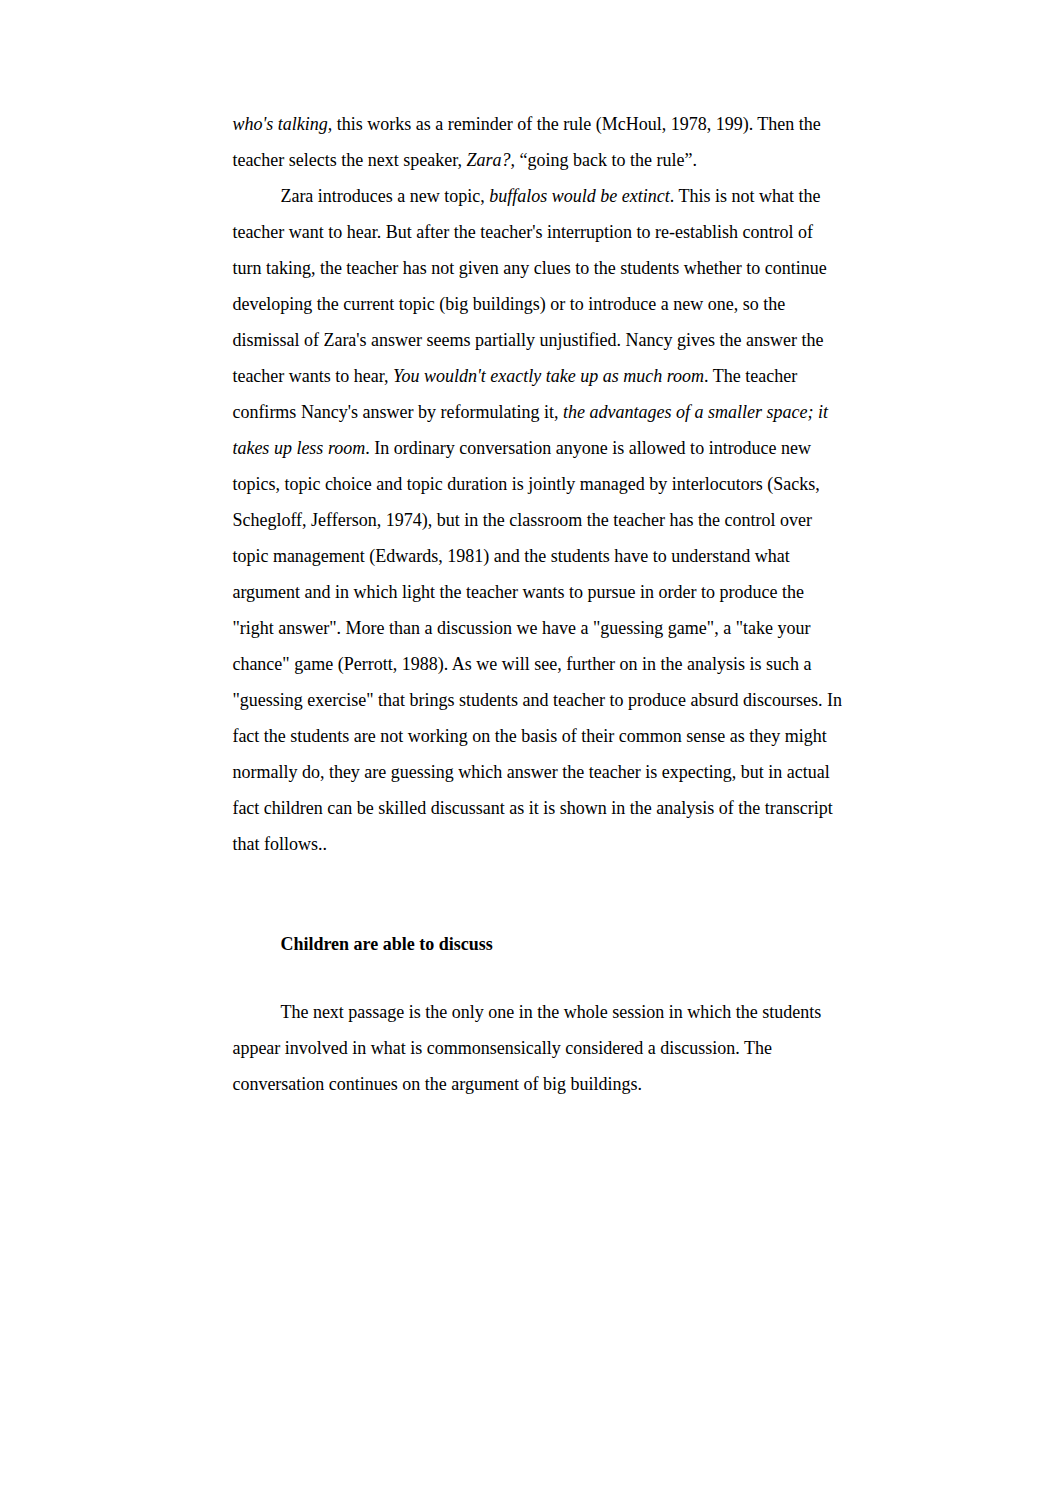who's talking, this works as a reminder of the rule (McHoul, 1978, 199). Then the teacher selects the next speaker, Zara?, “going back to the rule”.
Zara introduces a new topic, buffalos would be extinct. This is not what the teacher want to hear. But after the teacher's interruption to re-establish control of turn taking, the teacher has not given any clues to the students whether to continue developing the current topic (big buildings) or to introduce a new one, so the dismissal of Zara's answer seems partially unjustified. Nancy gives the answer the teacher wants to hear, You wouldn't exactly take up as much room. The teacher confirms Nancy's answer by reformulating it, the advantages of a smaller space; it takes up less room. In ordinary conversation anyone is allowed to introduce new topics, topic choice and topic duration is jointly managed by interlocutors (Sacks, Schegloff, Jefferson, 1974), but in the classroom the teacher has the control over topic management (Edwards, 1981) and the students have to understand what argument and in which light the teacher wants to pursue in order to produce the "right answer". More than a discussion we have a "guessing game", a "take your chance" game (Perrott, 1988). As we will see, further on in the analysis is such a "guessing exercise" that brings students and teacher to produce absurd discourses. In fact the students are not working on the basis of their common sense as they might normally do, they are guessing which answer the teacher is expecting, but in actual fact children can be skilled discussant as it is shown in the analysis of the transcript that follows..
Children are able to discuss
The next passage is the only one in the whole session in which the students appear involved in what is commonsensically considered a discussion. The conversation continues on the argument of big buildings.